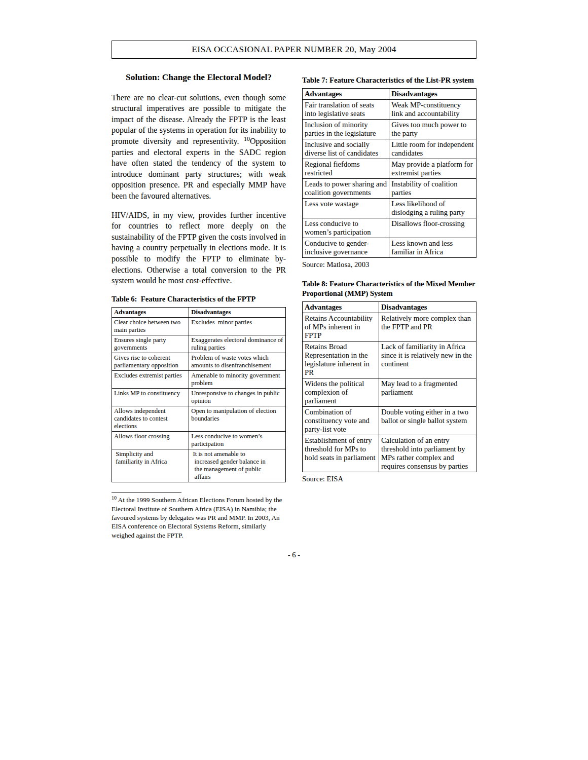EISA OCCASIONAL PAPER NUMBER 20, May 2004
Solution: Change the Electoral Model?
There are no clear-cut solutions, even though some structural imperatives are possible to mitigate the impact of the disease. Already the FPTP is the least popular of the systems in operation for its inability to promote diversity and representivity. 10Opposition parties and electoral experts in the SADC region have often stated the tendency of the system to introduce dominant party structures; with weak opposition presence. PR and especially MMP have been the favoured alternatives.
HIV/AIDS, in my view, provides further incentive for countries to reflect more deeply on the sustainability of the FPTP given the costs involved in having a country perpetually in elections mode. It is possible to modify the FPTP to eliminate by-elections. Otherwise a total conversion to the PR system would be most cost-effective.
Table 6: Feature Characteristics of the FPTP
| Advantages | Disadvantages |
| --- | --- |
| Clear choice between two main parties | Excludes minor parties |
| Ensures single party governments | Exaggerates electoral dominance of ruling parties |
| Gives rise to coherent parliamentary opposition | Problem of waste votes which amounts to disenfranchisement |
| Excludes extremist parties | Amenable to minority government problem |
| Links MP to constituency | Unresponsive to changes in public opinion |
| Allows independent candidates to contest elections | Open to manipulation of election boundaries |
| Allows floor crossing | Less conducive to women’s participation |
| Simplicity and familiarity in Africa | It is not amenable to increased gender balance in the management of public affairs |
10 At the 1999 Southern African Elections Forum hosted by the Electoral Institute of Southern Africa (EISA) in Namibia; the favoured systems by delegates was PR and MMP. In 2003, An EISA conference on Electoral Systems Reform, similarly weighed against the FPTP.
Table 7: Feature Characteristics of the List-PR system
| Advantages | Disadvantages |
| --- | --- |
| Fair translation of seats into legislative seats | Weak MP-constituency link and accountability |
| Inclusion of minority parties in the legislature | Gives too much power to the party |
| Inclusive and socially diverse list of candidates | Little room for independent candidates |
| Regional fiefdoms restricted | May provide a platform for extremist parties |
| Leads to power sharing and coalition governments | Instability of coalition parties |
| Less vote wastage | Less likelihood of dislodging a ruling party |
| Less conducive to women’s participation | Disallows floor-crossing |
| Conducive to gender-inclusive governance | Less known and less familiar in Africa |
Source: Matlosa, 2003
Table 8: Feature Characteristics of the Mixed Member Proportional (MMP) System
| Advantages | Disadvantages |
| --- | --- |
| Retains Accountability of MPs inherent in FPTP | Relatively more complex than the FPTP and PR |
| Retains Broad Representation in the legislature inherent in PR | Lack of familiarity in Africa since it is relatively new in the continent |
| Widens the political complexion of parliament | May lead to a fragmented parliament |
| Combination of constituency vote and party-list vote | Double voting either in a two ballot or single ballot system |
| Establishment of entry threshold for MPs to hold seats in parliament | Calculation of an entry threshold into parliament by MPs rather complex and requires consensus by parties |
Source: EISA
- 6 -